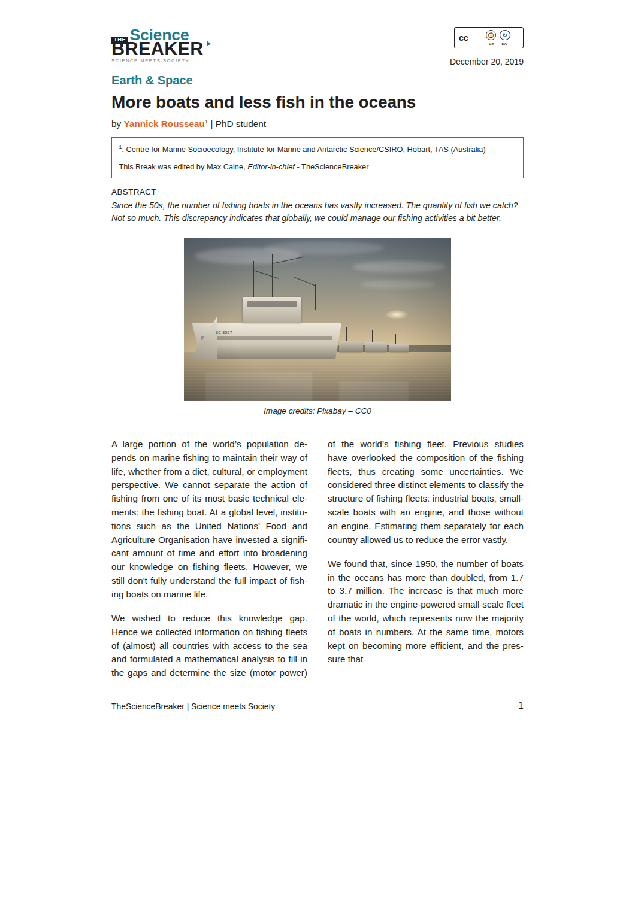THE Science BREAKER Science meets society
cc
ⓘ ↻
BY SA
December 20, 2019
Earth & Space
More boats and less fish in the oceans
by Yannick Rousseau1 | PhD student
1: Centre for Marine Socioecology, Institute for Marine and Antarctic Science/CSIRO, Hobart, TAS (Australia)
This Break was edited by Max Caine, Editor-in-chief - TheScienceBreaker
ABSTRACT
Since the 50s, the number of fishing boats in the oceans has vastly increased. The quantity of fish we catch? Not so much. This discrepancy indicates that globally, we could manage our fishing activities a bit better.
02-3527
Image credits: Pixabay – CC0
A large portion of the world’s population depends on marine fishing to maintain their way of life, whether from a diet, cultural, or employment perspective. We cannot separate the action of fishing from one of its most basic technical elements: the fishing boat. At a global level, institutions such as the United Nations' Food and Agriculture Organisation have invested a significant amount of time and effort into broadening our knowledge on fishing fleets. However, we still don't fully understand the full impact of fishing boats on marine life.
We wished to reduce this knowledge gap. Hence we collected information on fishing fleets of (almost) all countries with access to the sea and formulated a mathematical analysis to fill in the gaps and determine the size (motor power) of the world’s fishing fleet. Previous studies have overlooked the composition of the fishing fleets, thus creating some uncertainties. We considered three distinct elements to classify the structure of fishing fleets: industrial boats, small-scale boats with an engine, and those without an engine. Estimating them separately for each country allowed us to reduce the error vastly.
We found that, since 1950, the number of boats in the oceans has more than doubled, from 1.7 to 3.7 million. The increase is that much more dramatic in the engine-powered small-scale fleet of the world, which represents now the majority of boats in numbers. At the same time, motors kept on becoming more efficient, and the pressure that
TheScienceBreaker | Science meets Society
1